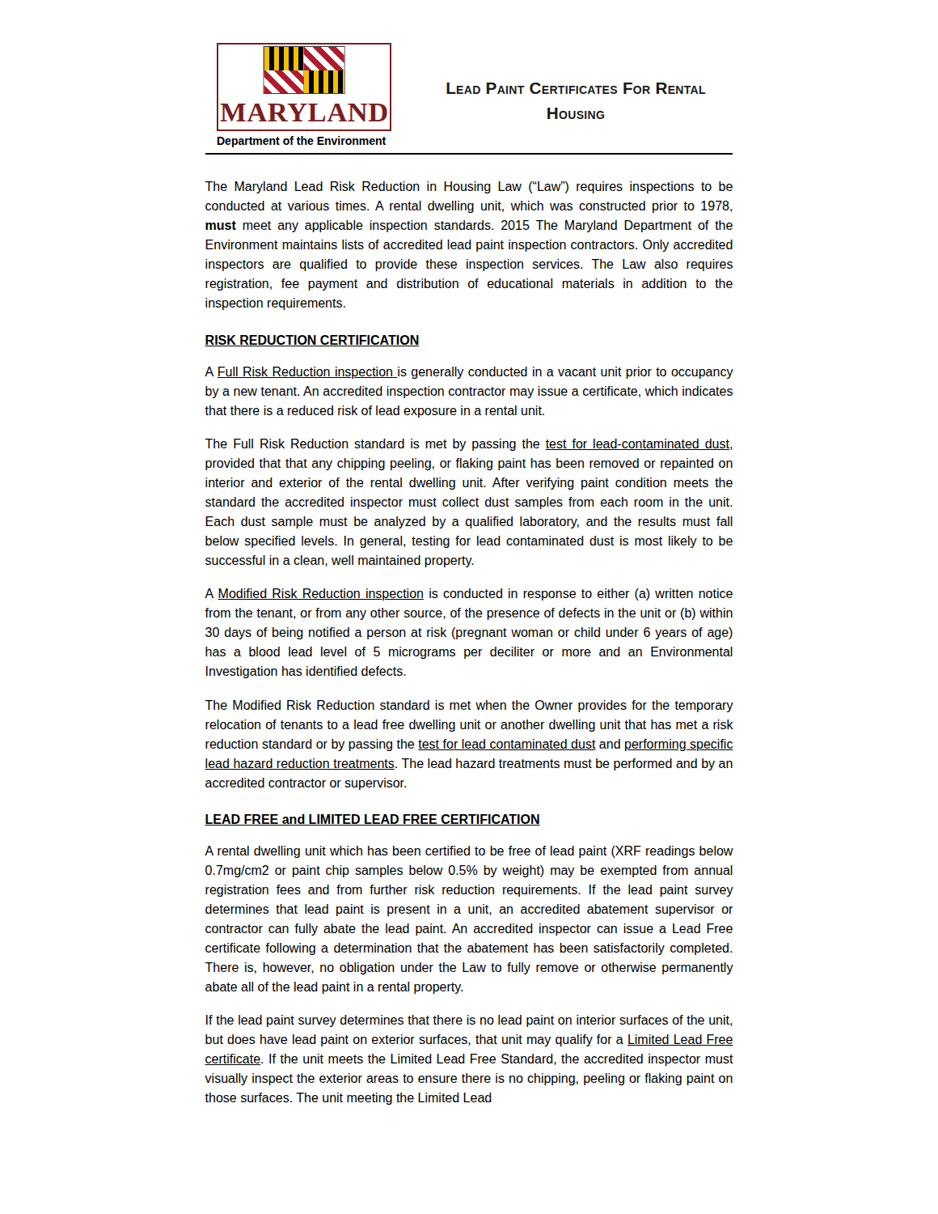MARYLAND
Department of the Environment
Lead Paint Certificates For Rental Housing
The Maryland Lead Risk Reduction in Housing Law (“Law”) requires inspections to be conducted at various times. A rental dwelling unit, which was constructed prior to 1978, must meet any applicable inspection standards. 2015 The Maryland Department of the Environment maintains lists of accredited lead paint inspection contractors. Only accredited inspectors are qualified to provide these inspection services. The Law also requires registration, fee payment and distribution of educational materials in addition to the inspection requirements.
RISK REDUCTION CERTIFICATION
A Full Risk Reduction inspection is generally conducted in a vacant unit prior to occupancy by a new tenant. An accredited inspection contractor may issue a certificate, which indicates that there is a reduced risk of lead exposure in a rental unit.
The Full Risk Reduction standard is met by passing the test for lead-contaminated dust, provided that that any chipping peeling, or flaking paint has been removed or repainted on interior and exterior of the rental dwelling unit. After verifying paint condition meets the standard the accredited inspector must collect dust samples from each room in the unit. Each dust sample must be analyzed by a qualified laboratory, and the results must fall below specified levels. In general, testing for lead contaminated dust is most likely to be successful in a clean, well maintained property.
A Modified Risk Reduction inspection is conducted in response to either (a) written notice from the tenant, or from any other source, of the presence of defects in the unit or (b) within 30 days of being notified a person at risk (pregnant woman or child under 6 years of age) has a blood lead level of 5 micrograms per deciliter or more and an Environmental Investigation has identified defects.
The Modified Risk Reduction standard is met when the Owner provides for the temporary relocation of tenants to a lead free dwelling unit or another dwelling unit that has met a risk reduction standard or by passing the test for lead contaminated dust and performing specific lead hazard reduction treatments. The lead hazard treatments must be performed and by an accredited contractor or supervisor.
LEAD FREE and LIMITED LEAD FREE CERTIFICATION
A rental dwelling unit which has been certified to be free of lead paint (XRF readings below 0.7mg/cm2 or paint chip samples below 0.5% by weight) may be exempted from annual registration fees and from further risk reduction requirements. If the lead paint survey determines that lead paint is present in a unit, an accredited abatement supervisor or contractor can fully abate the lead paint. An accredited inspector can issue a Lead Free certificate following a determination that the abatement has been satisfactorily completed. There is, however, no obligation under the Law to fully remove or otherwise permanently abate all of the lead paint in a rental property.
If the lead paint survey determines that there is no lead paint on interior surfaces of the unit, but does have lead paint on exterior surfaces, that unit may qualify for a Limited Lead Free certificate. If the unit meets the Limited Lead Free Standard, the accredited inspector must visually inspect the exterior areas to ensure there is no chipping, peeling or flaking paint on those surfaces. The unit meeting the Limited Lead